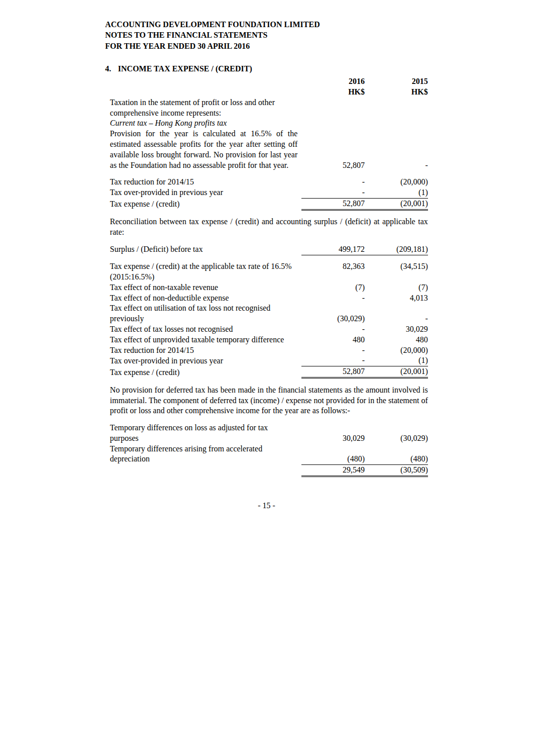ACCOUNTING DEVELOPMENT FOUNDATION LIMITED
NOTES TO THE FINANCIAL STATEMENTS
FOR THE YEAR ENDED 30 APRIL 2016
4. INCOME TAX EXPENSE / (CREDIT)
| | 2016 | 2015 |
| | HK$ | HK$ |
| Taxation in the statement of profit or loss and other | | |
| comprehensive income represents: | | |
| Current tax – Hong Kong profits tax | | |
| Provision for the year is calculated at 16.5% of the estimated assessable profits for the year after setting off available loss brought forward. No provision for last year as the Foundation had no assessable profit for that year. | 52,807 | - |
| Tax reduction for 2014/15 | - | (20,000) |
| Tax over-provided in previous year | - | (1) |
| Tax expense / (credit) | 52,807 | (20,001) |
Reconciliation between tax expense / (credit) and accounting surplus / (deficit) at applicable tax rate:
| Surplus / (Deficit) before tax | 499,172 | (209,181) |
| Tax expense / (credit) at the applicable tax rate of 16.5% | 82,363 | (34,515) |
| (2015:16.5%) | | |
| Tax effect of non-taxable revenue | (7) | (7) |
| Tax effect of non-deductible expense | - | 4,013 |
| Tax effect on utilisation of tax loss not recognised previously | (30,029) | - |
| Tax effect of tax losses not recognised | - | 30,029 |
| Tax effect of unprovided taxable temporary difference | 480 | 480 |
| Tax reduction for 2014/15 | - | (20,000) |
| Tax over-provided in previous year | - | (1) |
| Tax expense / (credit) | 52,807 | (20,001) |
No provision for deferred tax has been made in the financial statements as the amount involved is immaterial. The component of deferred tax (income) / expense not provided for in the statement of profit or loss and other comprehensive income for the year are as follows:-
| Temporary differences on loss as adjusted for tax purposes | 30,029 | (30,029) |
| Temporary differences arising from accelerated depreciation | (480) | (480) |
| | 29,549 | (30,509) |
- 15 -